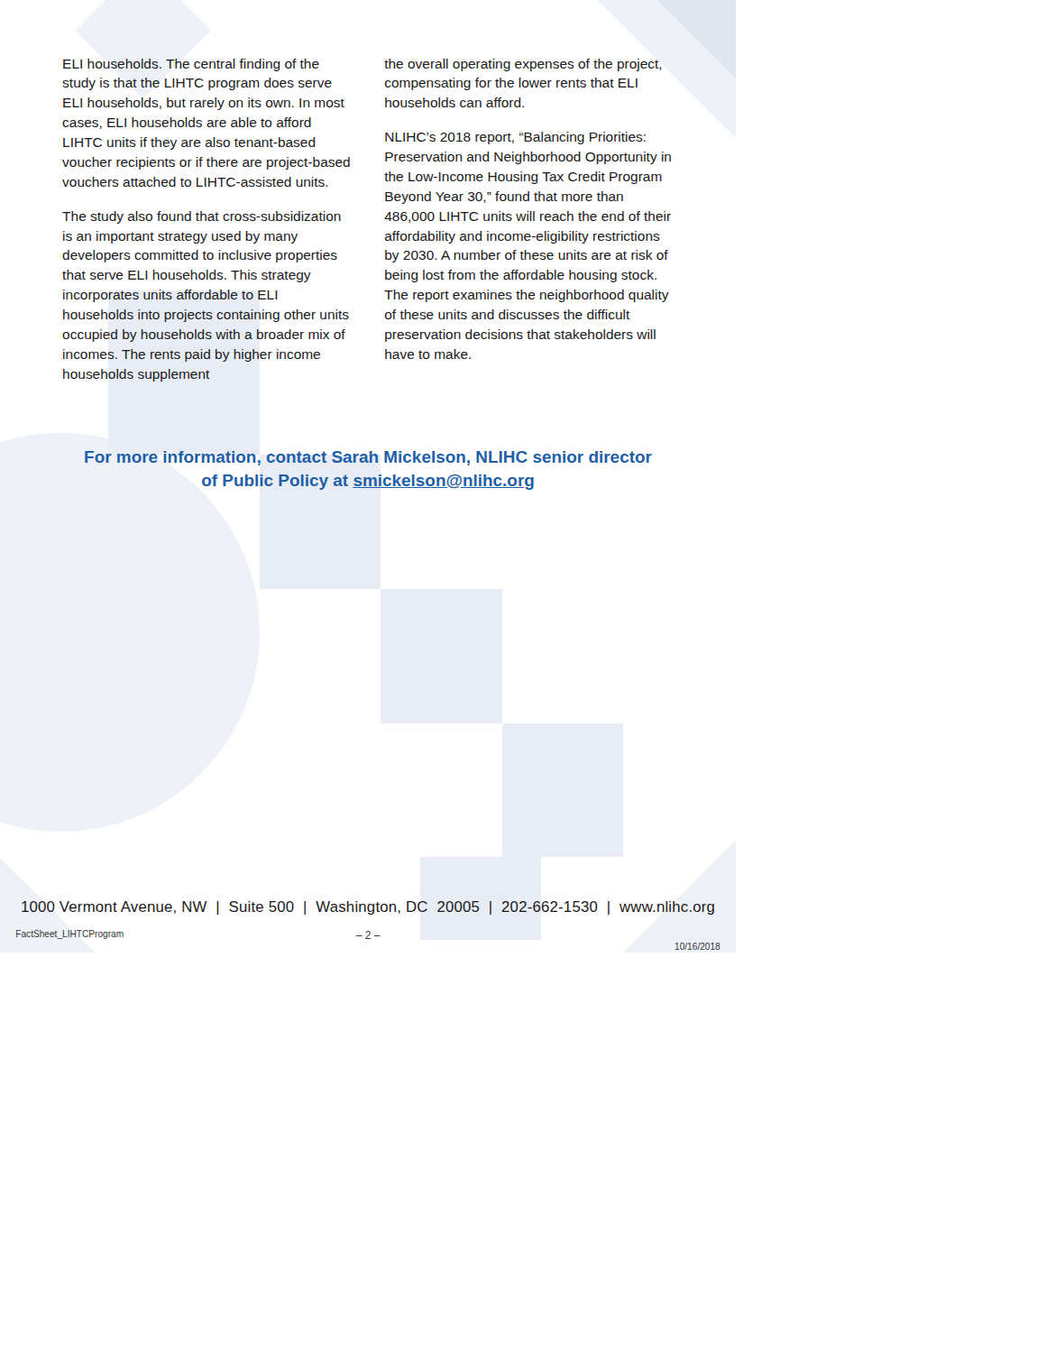ELI households. The central finding of the study is that the LIHTC program does serve ELI households, but rarely on its own. In most cases, ELI households are able to afford LIHTC units if they are also tenant-based voucher recipients or if there are project-based vouchers attached to LIHTC-assisted units.
The study also found that cross-subsidization is an important strategy used by many developers committed to inclusive properties that serve ELI households. This strategy incorporates units affordable to ELI households into projects containing other units occupied by households with a broader mix of incomes. The rents paid by higher income households supplement
the overall operating expenses of the project, compensating for the lower rents that ELI households can afford.
NLIHC’s 2018 report, “Balancing Priorities: Preservation and Neighborhood Opportunity in the Low-Income Housing Tax Credit Program Beyond Year 30,” found that more than 486,000 LIHTC units will reach the end of their affordability and income-eligibility restrictions by 2030. A number of these units are at risk of being lost from the affordable housing stock. The report examines the neighborhood quality of these units and discusses the difficult preservation decisions that stakeholders will have to make.
For more information, contact Sarah Mickelson, NLIHC senior director of Public Policy at smickelson@nlihc.org
1000 Vermont Avenue, NW | Suite 500 | Washington, DC 20005 | 202-662-1530 | www.nlihc.org
FactSheet_LIHTCProgram
– 2 –
10/16/2018